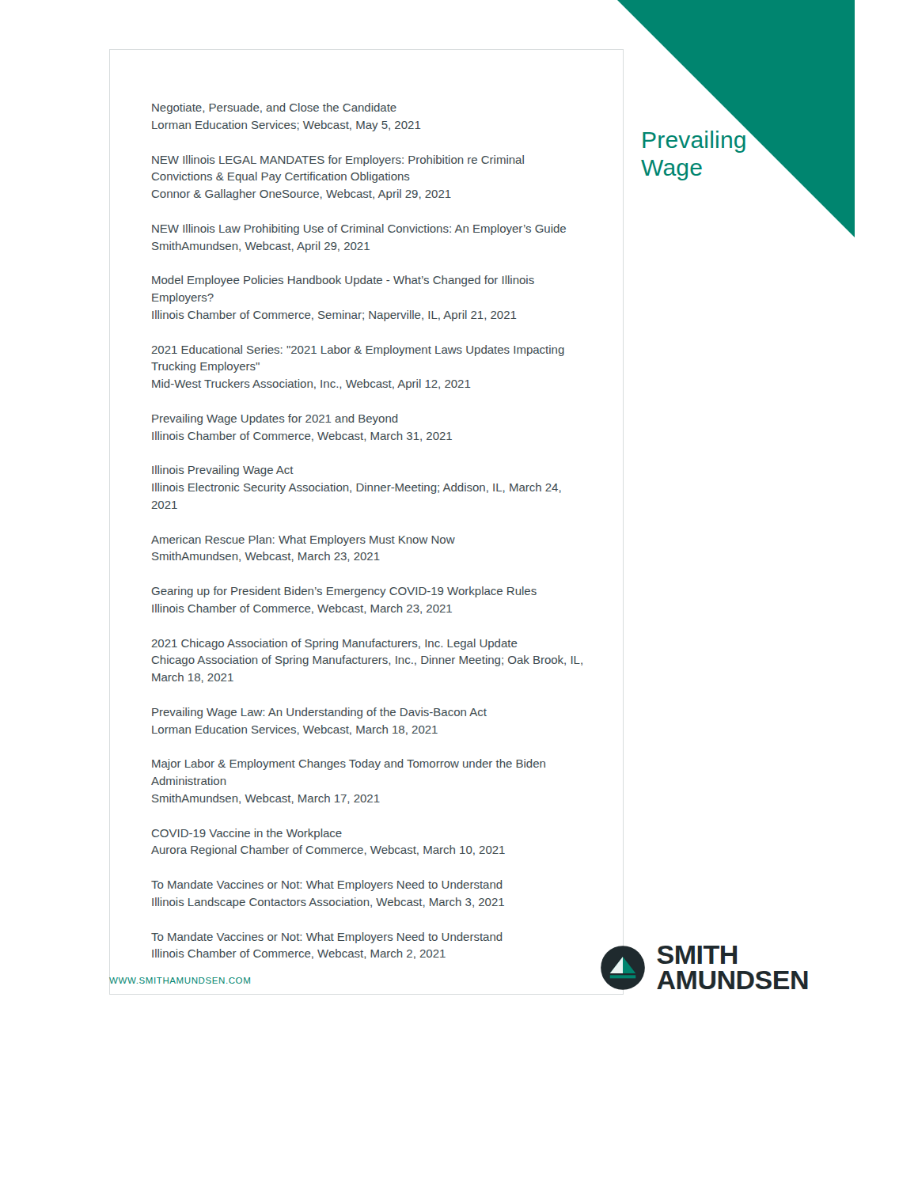Prevailing
Wage
Negotiate, Persuade, and Close the Candidate Lorman Education Services; Webcast, May 5, 2021
NEW Illinois LEGAL MANDATES for Employers: Prohibition re Criminal Convictions & Equal Pay Certification Obligations Connor & Gallagher OneSource, Webcast, April 29, 2021
NEW Illinois Law Prohibiting Use of Criminal Convictions: An Employer’s Guide SmithAmundsen, Webcast, April 29, 2021
Model Employee Policies Handbook Update - What’s Changed for Illinois Employers? Illinois Chamber of Commerce, Seminar; Naperville, IL, April 21, 2021
2021 Educational Series: "2021 Labor & Employment Laws Updates Impacting Trucking Employers" Mid-West Truckers Association, Inc., Webcast, April 12, 2021
Prevailing Wage Updates for 2021 and Beyond Illinois Chamber of Commerce, Webcast, March 31, 2021
Illinois Prevailing Wage Act Illinois Electronic Security Association, Dinner-Meeting; Addison, IL, March 24, 2021
American Rescue Plan: What Employers Must Know Now SmithAmundsen, Webcast, March 23, 2021
Gearing up for President Biden’s Emergency COVID-19 Workplace Rules Illinois Chamber of Commerce, Webcast, March 23, 2021
2021 Chicago Association of Spring Manufacturers, Inc. Legal Update Chicago Association of Spring Manufacturers, Inc., Dinner Meeting; Oak Brook, IL, March 18, 2021
Prevailing Wage Law: An Understanding of the Davis-Bacon Act Lorman Education Services, Webcast, March 18, 2021
Major Labor & Employment Changes Today and Tomorrow under the Biden Administration SmithAmundsen, Webcast, March 17, 2021
COVID-19 Vaccine in the Workplace Aurora Regional Chamber of Commerce, Webcast, March 10, 2021
To Mandate Vaccines or Not: What Employers Need to Understand Illinois Landscape Contactors Association, Webcast, March 3, 2021
To Mandate Vaccines or Not: What Employers Need to Understand Illinois Chamber of Commerce, Webcast, March 2, 2021
WWW.SMITHAMUNDSEN.COM
Smith Amundsen